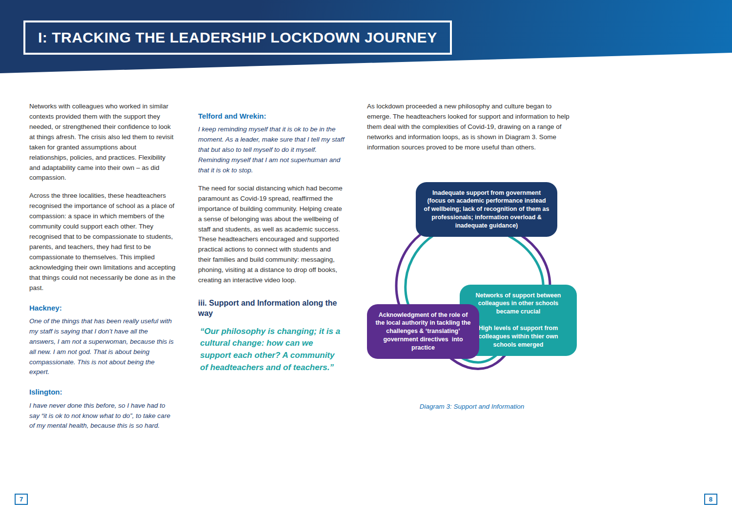I: Tracking the Leadership Lockdown Journey
Networks with colleagues who worked in similar contexts provided them with the support they needed, or strengthened their confidence to look at things afresh. The crisis also led them to revisit taken for granted assumptions about relationships, policies, and practices. Flexibility and adaptability came into their own – as did compassion.
Across the three localities, these headteachers recognised the importance of school as a place of compassion: a space in which members of the community could support each other. They recognised that to be compassionate to students, parents, and teachers, they had first to be compassionate to themselves. This implied acknowledging their own limitations and accepting that things could not necessarily be done as in the past.
Hackney:
One of the things that has been really useful with my staff is saying that I don’t have all the answers, I am not a superwoman, because this is all new. I am not god. That is about being compassionate. This is not about being the expert.
Islington:
I have never done this before, so I have had to say “it is ok to not know what to do”, to take care of my mental health, because this is so hard.
Telford and Wrekin:
I keep reminding myself that it is ok to be in the moment. As a leader, make sure that I tell my staff that but also to tell myself to do it myself. Reminding myself that I am not superhuman and that it is ok to stop.
The need for social distancing which had become paramount as Covid-19 spread, reaffirmed the importance of building community. Helping create a sense of belonging was about the wellbeing of staff and students, as well as academic success. These headteachers encouraged and supported practical actions to connect with students and their families and build community: messaging, phoning, visiting at a distance to drop off books, creating an interactive video loop.
iii. Support and Information along the way
“Our philosophy is changing; it is a cultural change: how can we support each other? A community of headteachers and of teachers.”
As lockdown proceeded a new philosophy and culture began to emerge. The headteachers looked for support and information to help them deal with the complexities of Covid-19, drawing on a range of networks and information loops, as is shown in Diagram 3. Some information sources proved to be more useful than others.
Inadequate support from government (focus on academic performance instead of wellbeing; lack of recognition of them as professionals; information overload & inadequate guidance)
Networks of support between colleagues in other schools became crucial
High levels of support from colleagues within thier own schools emerged
Acknowledgment of the role of the local authority in tackling the challenges & ‘translating’ government directives into practice
Diagram 3: Support and Information
7
8